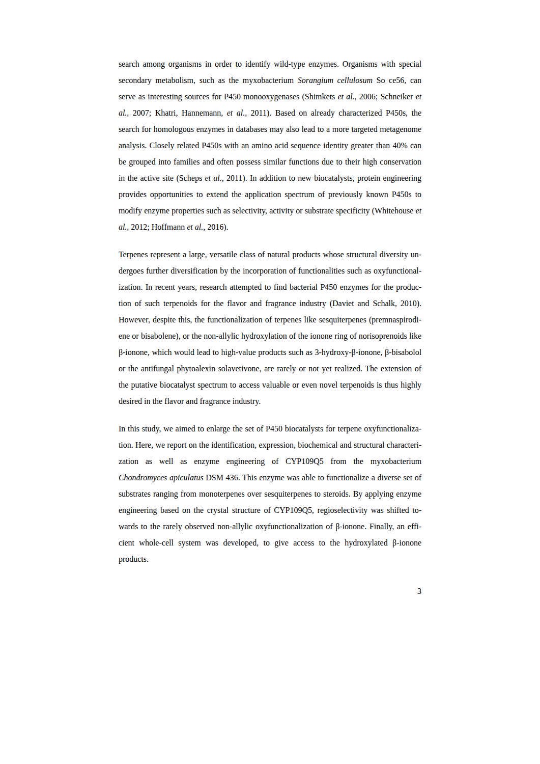search among organisms in order to identify wild-type enzymes. Organisms with special secondary metabolism, such as the myxobacterium Sorangium cellulosum So ce56, can serve as interesting sources for P450 monooxygenases (Shimkets et al., 2006; Schneiker et al., 2007; Khatri, Hannemann, et al., 2011). Based on already characterized P450s, the search for homologous enzymes in databases may also lead to a more targeted metagenome analysis. Closely related P450s with an amino acid sequence identity greater than 40% can be grouped into families and often possess similar functions due to their high conservation in the active site (Scheps et al., 2011). In addition to new biocatalysts, protein engineering provides opportunities to extend the application spectrum of previously known P450s to modify enzyme properties such as selectivity, activity or substrate specificity (Whitehouse et al., 2012; Hoffmann et al., 2016).
Terpenes represent a large, versatile class of natural products whose structural diversity undergoes further diversification by the incorporation of functionalities such as oxyfunctionalization. In recent years, research attempted to find bacterial P450 enzymes for the production of such terpenoids for the flavor and fragrance industry (Daviet and Schalk, 2010). However, despite this, the functionalization of terpenes like sesquiterpenes (premnaspirodiene or bisabolene), or the non-allylic hydroxylation of the ionone ring of norisoprenoids like β-ionone, which would lead to high-value products such as 3-hydroxy-β-ionone, β-bisabolol or the antifungal phytoalexin solavetivone, are rarely or not yet realized. The extension of the putative biocatalyst spectrum to access valuable or even novel terpenoids is thus highly desired in the flavor and fragrance industry.
In this study, we aimed to enlarge the set of P450 biocatalysts for terpene oxyfunctionalization. Here, we report on the identification, expression, biochemical and structural characterization as well as enzyme engineering of CYP109Q5 from the myxobacterium Chondromyces apiculatus DSM 436. This enzyme was able to functionalize a diverse set of substrates ranging from monoterpenes over sesquiterpenes to steroids. By applying enzyme engineering based on the crystal structure of CYP109Q5, regioselectivity was shifted towards to the rarely observed non-allylic oxyfunctionalization of β-ionone. Finally, an efficient whole-cell system was developed, to give access to the hydroxylated β-ionone products.
3